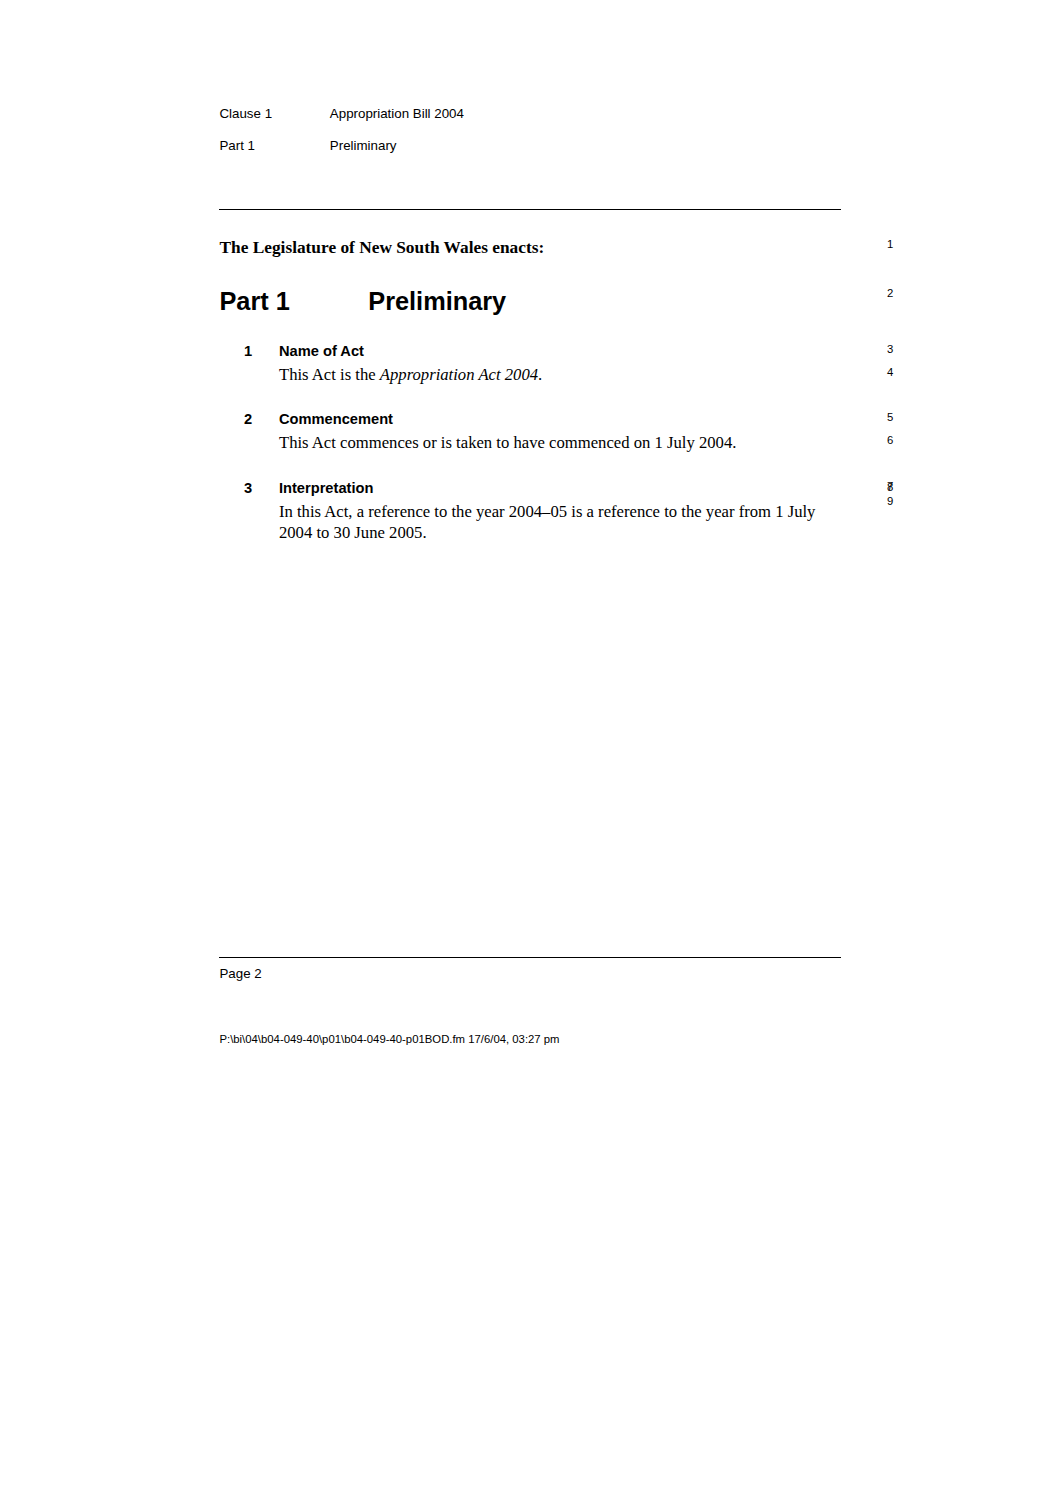Clause 1 Appropriation Bill 2004
Part 1 Preliminary
The Legislature of New South Wales enacts:1
Part 1 Preliminary 2
1
Name of Act3
This Act is the Appropriation Act 2004.4
2
Commencement5
This Act commences or is taken to have commenced on 1 July 2004.6
3
Interpretation7
In this Act, a reference to the year 2004–05 is a reference to the year from 1 July 2004 to 30 June 2005.89
Page 2
P:\bi\04\b04-049-40\p01\b04-049-40-p01BOD.fm 17/6/04, 03:27 pm